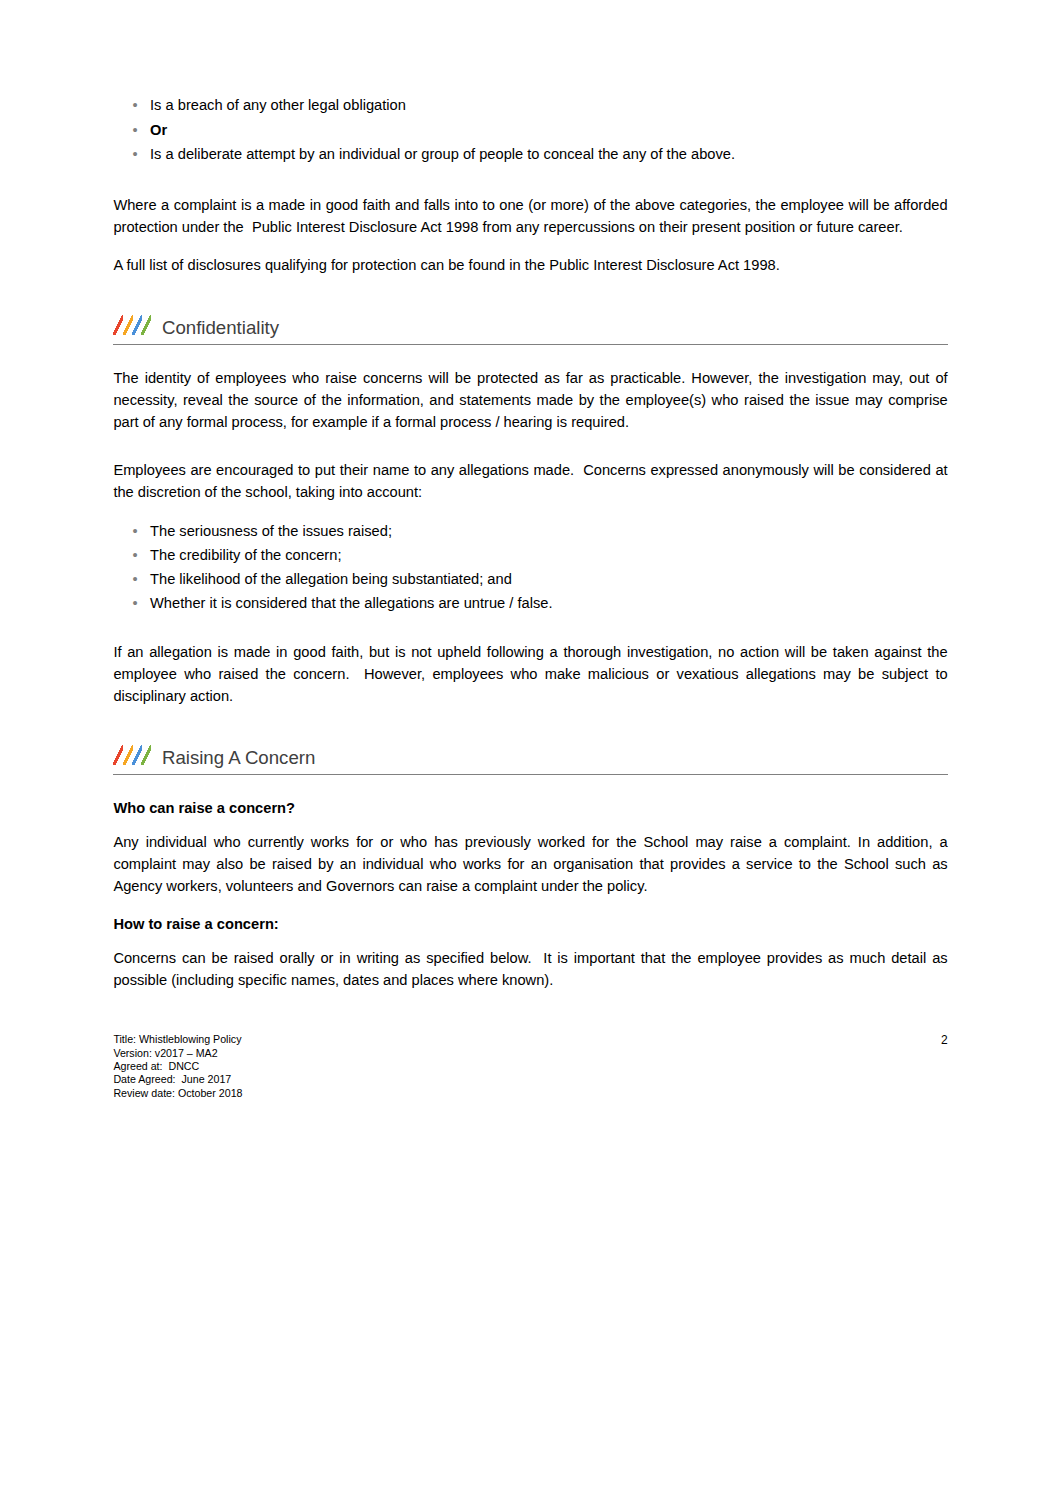Is a breach of any other legal obligation
Or
Is a deliberate attempt by an individual or group of people to conceal the any of the above.
Where a complaint is a made in good faith and falls into to one (or more) of the above categories, the employee will be afforded protection under the Public Interest Disclosure Act 1998 from any repercussions on their present position or future career.
A full list of disclosures qualifying for protection can be found in the Public Interest Disclosure Act 1998.
Confidentiality
The identity of employees who raise concerns will be protected as far as practicable. However, the investigation may, out of necessity, reveal the source of the information, and statements made by the employee(s) who raised the issue may comprise part of any formal process, for example if a formal process / hearing is required.
Employees are encouraged to put their name to any allegations made. Concerns expressed anonymously will be considered at the discretion of the school, taking into account:
The seriousness of the issues raised;
The credibility of the concern;
The likelihood of the allegation being substantiated; and
Whether it is considered that the allegations are untrue / false.
If an allegation is made in good faith, but is not upheld following a thorough investigation, no action will be taken against the employee who raised the concern. However, employees who make malicious or vexatious allegations may be subject to disciplinary action.
Raising A Concern
Who can raise a concern?
Any individual who currently works for or who has previously worked for the School may raise a complaint. In addition, a complaint may also be raised by an individual who works for an organisation that provides a service to the School such as Agency workers, volunteers and Governors can raise a complaint under the policy.
How to raise a concern:
Concerns can be raised orally or in writing as specified below. It is important that the employee provides as much detail as possible (including specific names, dates and places where known).
2 Title: Whistleblowing Policy
Version: v2017 – MA2
Agreed at: DNCC
Date Agreed: June 2017
Review date: October 2018